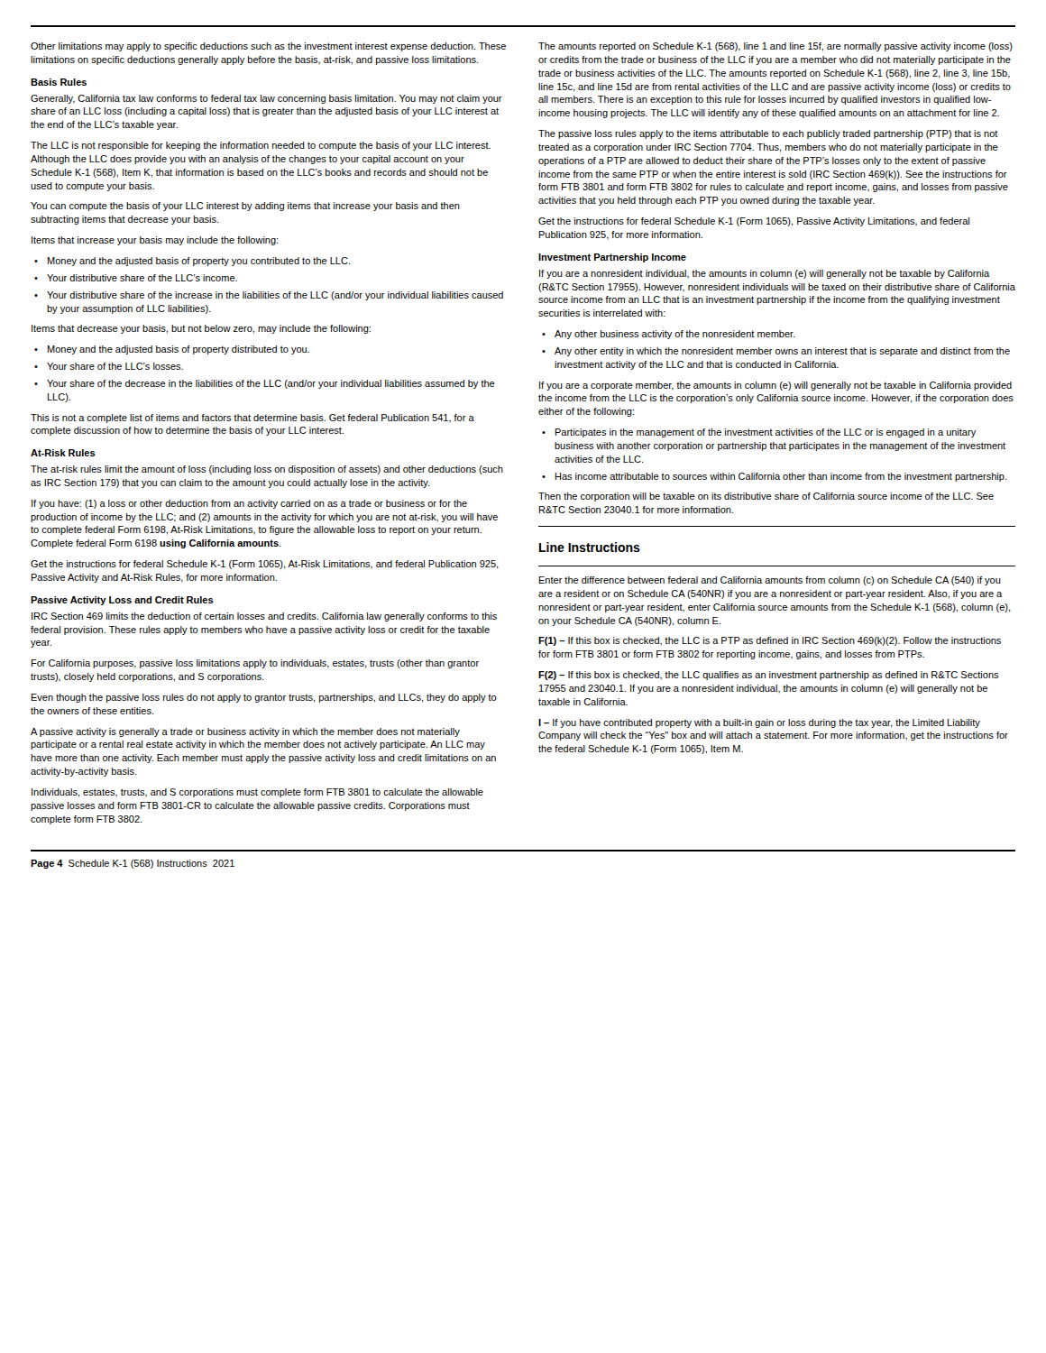Other limitations may apply to specific deductions such as the investment interest expense deduction. These limitations on specific deductions generally apply before the basis, at-risk, and passive loss limitations.
Basis Rules
Generally, California tax law conforms to federal tax law concerning basis limitation. You may not claim your share of an LLC loss (including a capital loss) that is greater than the adjusted basis of your LLC interest at the end of the LLC’s taxable year.
The LLC is not responsible for keeping the information needed to compute the basis of your LLC interest. Although the LLC does provide you with an analysis of the changes to your capital account on your Schedule K-1 (568), Item K, that information is based on the LLC’s books and records and should not be used to compute your basis.
You can compute the basis of your LLC interest by adding items that increase your basis and then subtracting items that decrease your basis.
Items that increase your basis may include the following:
Money and the adjusted basis of property you contributed to the LLC.
Your distributive share of the LLC’s income.
Your distributive share of the increase in the liabilities of the LLC (and/or your individual liabilities caused by your assumption of LLC liabilities).
Items that decrease your basis, but not below zero, may include the following:
Money and the adjusted basis of property distributed to you.
Your share of the LLC’s losses.
Your share of the decrease in the liabilities of the LLC (and/or your individual liabilities assumed by the LLC).
This is not a complete list of items and factors that determine basis. Get federal Publication 541, for a complete discussion of how to determine the basis of your LLC interest.
At-Risk Rules
The at-risk rules limit the amount of loss (including loss on disposition of assets) and other deductions (such as IRC Section 179) that you can claim to the amount you could actually lose in the activity.
If you have: (1) a loss or other deduction from an activity carried on as a trade or business or for the production of income by the LLC; and (2) amounts in the activity for which you are not at-risk, you will have to complete federal Form 6198, At-Risk Limitations, to figure the allowable loss to report on your return. Complete federal Form 6198 using California amounts.
Get the instructions for federal Schedule K-1 (Form 1065), At-Risk Limitations, and federal Publication 925, Passive Activity and At-Risk Rules, for more information.
Passive Activity Loss and Credit Rules
IRC Section 469 limits the deduction of certain losses and credits. California law generally conforms to this federal provision. These rules apply to members who have a passive activity loss or credit for the taxable year.
For California purposes, passive loss limitations apply to individuals, estates, trusts (other than grantor trusts), closely held corporations, and S corporations.
Even though the passive loss rules do not apply to grantor trusts, partnerships, and LLCs, they do apply to the owners of these entities.
A passive activity is generally a trade or business activity in which the member does not materially participate or a rental real estate activity in which the member does not actively participate. An LLC may have more than one activity. Each member must apply the passive activity loss and credit limitations on an activity-by-activity basis.
Individuals, estates, trusts, and S corporations must complete form FTB 3801 to calculate the allowable passive losses and form FTB 3801-CR to calculate the allowable passive credits. Corporations must complete form FTB 3802.
The amounts reported on Schedule K-1 (568), line 1 and line 15f, are normally passive activity income (loss) or credits from the trade or business of the LLC if you are a member who did not materially participate in the trade or business activities of the LLC. The amounts reported on Schedule K-1 (568), line 2, line 3, line 15b, line 15c, and line 15d are from rental activities of the LLC and are passive activity income (loss) or credits to all members. There is an exception to this rule for losses incurred by qualified investors in qualified low-income housing projects. The LLC will identify any of these qualified amounts on an attachment for line 2.
The passive loss rules apply to the items attributable to each publicly traded partnership (PTP) that is not treated as a corporation under IRC Section 7704. Thus, members who do not materially participate in the operations of a PTP are allowed to deduct their share of the PTP’s losses only to the extent of passive income from the same PTP or when the entire interest is sold (IRC Section 469(k)). See the instructions for form FTB 3801 and form FTB 3802 for rules to calculate and report income, gains, and losses from passive activities that you held through each PTP you owned during the taxable year.
Get the instructions for federal Schedule K-1 (Form 1065), Passive Activity Limitations, and federal Publication 925, for more information.
Investment Partnership Income
If you are a nonresident individual, the amounts in column (e) will generally not be taxable by California (R&TC Section 17955). However, nonresident individuals will be taxed on their distributive share of California source income from an LLC that is an investment partnership if the income from the qualifying investment securities is interrelated with:
Any other business activity of the nonresident member.
Any other entity in which the nonresident member owns an interest that is separate and distinct from the investment activity of the LLC and that is conducted in California.
If you are a corporate member, the amounts in column (e) will generally not be taxable in California provided the income from the LLC is the corporation’s only California source income. However, if the corporation does either of the following:
Participates in the management of the investment activities of the LLC or is engaged in a unitary business with another corporation or partnership that participates in the management of the investment activities of the LLC.
Has income attributable to sources within California other than income from the investment partnership.
Then the corporation will be taxable on its distributive share of California source income of the LLC. See R&TC Section 23040.1 for more information.
Line Instructions
Enter the difference between federal and California amounts from column (c) on Schedule CA (540) if you are a resident or on Schedule CA (540NR) if you are a nonresident or part-year resident. Also, if you are a nonresident or part-year resident, enter California source amounts from the Schedule K-1 (568), column (e), on your Schedule CA (540NR), column E.
F(1) – If this box is checked, the LLC is a PTP as defined in IRC Section 469(k)(2). Follow the instructions for form FTB 3801 or form FTB 3802 for reporting income, gains, and losses from PTPs.
F(2) – If this box is checked, the LLC qualifies as an investment partnership as defined in R&TC Sections 17955 and 23040.1. If you are a nonresident individual, the amounts in column (e) will generally not be taxable in California.
I – If you have contributed property with a built-in gain or loss during the tax year, the Limited Liability Company will check the “Yes" box and will attach a statement. For more information, get the instructions for the federal Schedule K-1 (Form 1065), Item M.
Page 4 Schedule K-1 (568) Instructions 2021